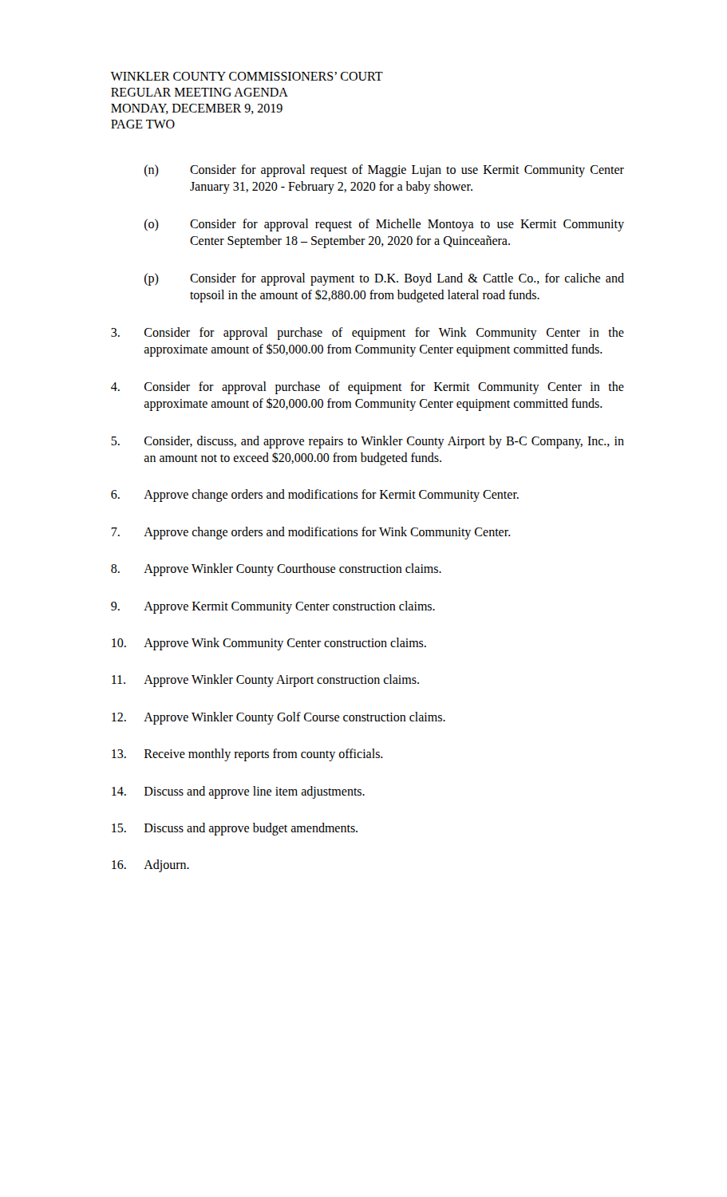WINKLER COUNTY COMMISSIONERS’ COURT
REGULAR MEETING AGENDA
MONDAY, DECEMBER 9, 2019
PAGE TWO
(n) Consider for approval request of Maggie Lujan to use Kermit Community Center January 31, 2020 - February 2, 2020 for a baby shower.
(o) Consider for approval request of Michelle Montoya to use Kermit Community Center September 18 – September 20, 2020 for a Quinceañera.
(p) Consider for approval payment to D.K. Boyd Land & Cattle Co., for caliche and topsoil in the amount of $2,880.00 from budgeted lateral road funds.
3. Consider for approval purchase of equipment for Wink Community Center in the approximate amount of $50,000.00 from Community Center equipment committed funds.
4. Consider for approval purchase of equipment for Kermit Community Center in the approximate amount of $20,000.00 from Community Center equipment committed funds.
5. Consider, discuss, and approve repairs to Winkler County Airport by B-C Company, Inc., in an amount not to exceed $20,000.00 from budgeted funds.
6. Approve change orders and modifications for Kermit Community Center.
7. Approve change orders and modifications for Wink Community Center.
8. Approve Winkler County Courthouse construction claims.
9. Approve Kermit Community Center construction claims.
10. Approve Wink Community Center construction claims.
11. Approve Winkler County Airport construction claims.
12. Approve Winkler County Golf Course construction claims.
13. Receive monthly reports from county officials.
14. Discuss and approve line item adjustments.
15. Discuss and approve budget amendments.
16. Adjourn.